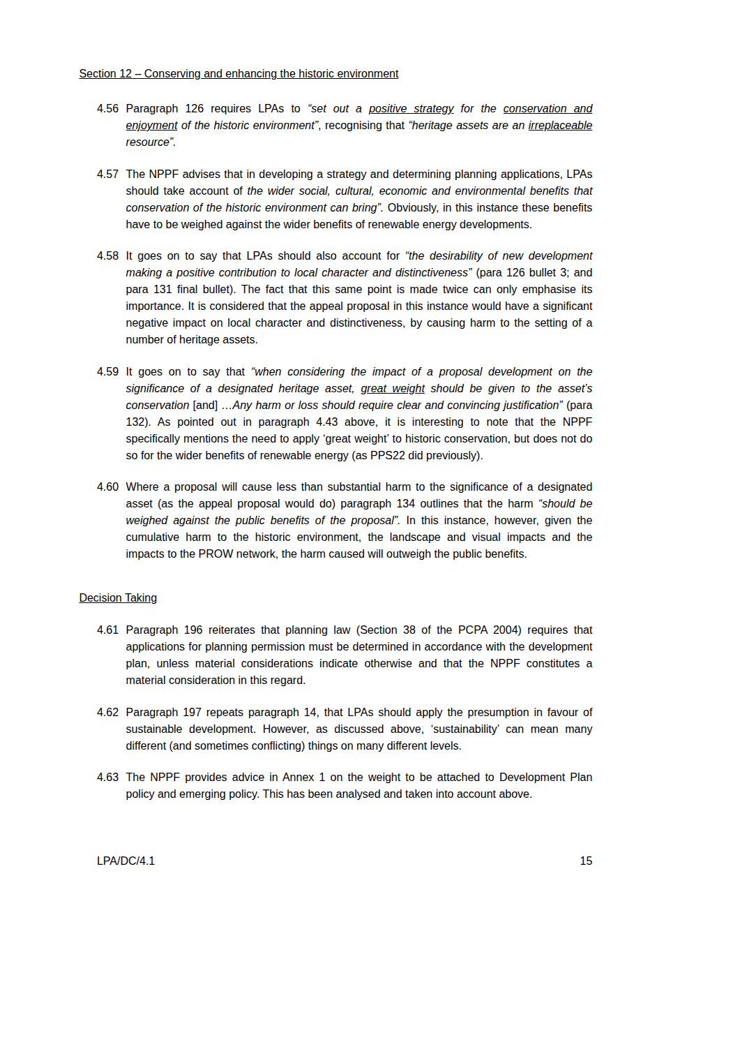Section 12 – Conserving and enhancing the historic environment
4.56
Paragraph 126 requires LPAs to “set out a positive strategy for the conservation and enjoyment of the historic environment”, recognising that “heritage assets are an irreplaceable resource”.
4.57
The NPPF advises that in developing a strategy and determining planning applications, LPAs should take account of the wider social, cultural, economic and environmental benefits that conservation of the historic environment can bring”. Obviously, in this instance these benefits have to be weighed against the wider benefits of renewable energy developments.
4.58
It goes on to say that LPAs should also account for “the desirability of new development making a positive contribution to local character and distinctiveness” (para 126 bullet 3; and para 131 final bullet). The fact that this same point is made twice can only emphasise its importance. It is considered that the appeal proposal in this instance would have a significant negative impact on local character and distinctiveness, by causing harm to the setting of a number of heritage assets.
4.59
It goes on to say that “when considering the impact of a proposal development on the significance of a designated heritage asset, great weight should be given to the asset’s conservation [and] …Any harm or loss should require clear and convincing justification” (para 132). As pointed out in paragraph 4.43 above, it is interesting to note that the NPPF specifically mentions the need to apply ‘great weight’ to historic conservation, but does not do so for the wider benefits of renewable energy (as PPS22 did previously).
4.60
Where a proposal will cause less than substantial harm to the significance of a designated asset (as the appeal proposal would do) paragraph 134 outlines that the harm “should be weighed against the public benefits of the proposal”. In this instance, however, given the cumulative harm to the historic environment, the landscape and visual impacts and the impacts to the PROW network, the harm caused will outweigh the public benefits.
Decision Taking
4.61
Paragraph 196 reiterates that planning law (Section 38 of the PCPA 2004) requires that applications for planning permission must be determined in accordance with the development plan, unless material considerations indicate otherwise and that the NPPF constitutes a material consideration in this regard.
4.62
Paragraph 197 repeats paragraph 14, that LPAs should apply the presumption in favour of sustainable development. However, as discussed above, ‘sustainability’ can mean many different (and sometimes conflicting) things on many different levels.
4.63
The NPPF provides advice in Annex 1 on the weight to be attached to Development Plan policy and emerging policy. This has been analysed and taken into account above.
LPA/DC/4.1
15